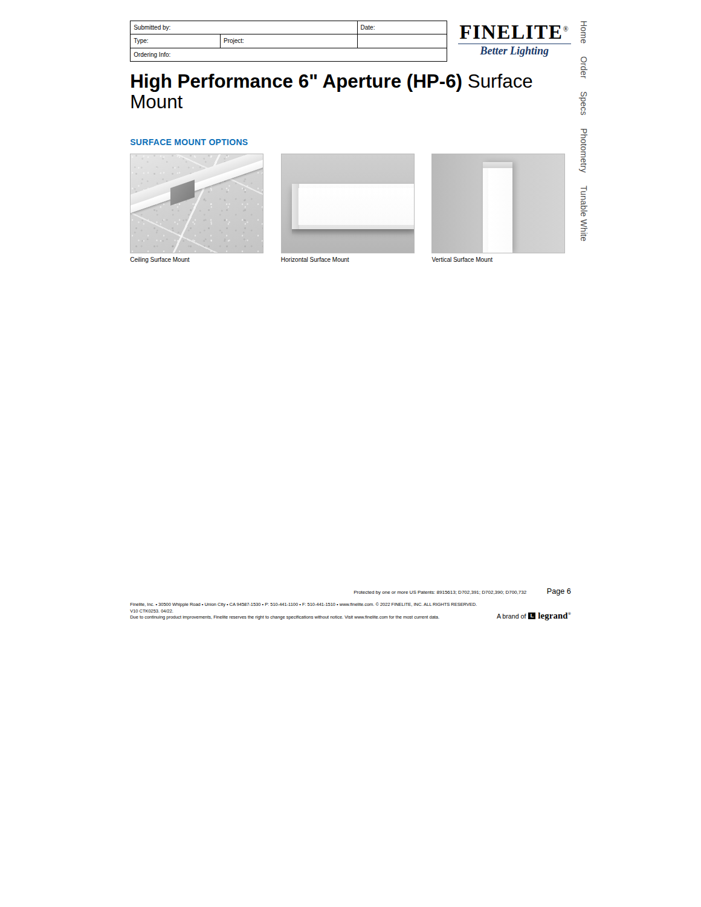Home Order Specs Photometry Tunable White
| Submitted by: | Date: |
| Type: | Project: | |
| Ordering Info: |
FINELITE®
Better Lighting
High Performance 6" Aperture (HP-6) Surface Mount
SURFACE MOUNT OPTIONS
Ceiling Surface Mount
Horizontal Surface Mount
Vertical Surface Mount
Protected by one or more US Patents: 8915613; D702,391; D702,390; D700,732
Page 6
Finelite, Inc. • 30500 Whipple Road • Union City • CA 94587-1530 • P: 510-441-1100 • F: 510-441-1510 • www.finelite.com. © 2022 FINELITE, INC. ALL RIGHTS RESERVED. V10 CTK0253. 04/22.
Due to continuing product improvements, Finelite reserves the right to change specifications without notice. Visit www.finelite.com for the most current data.
A brand of L legrand®